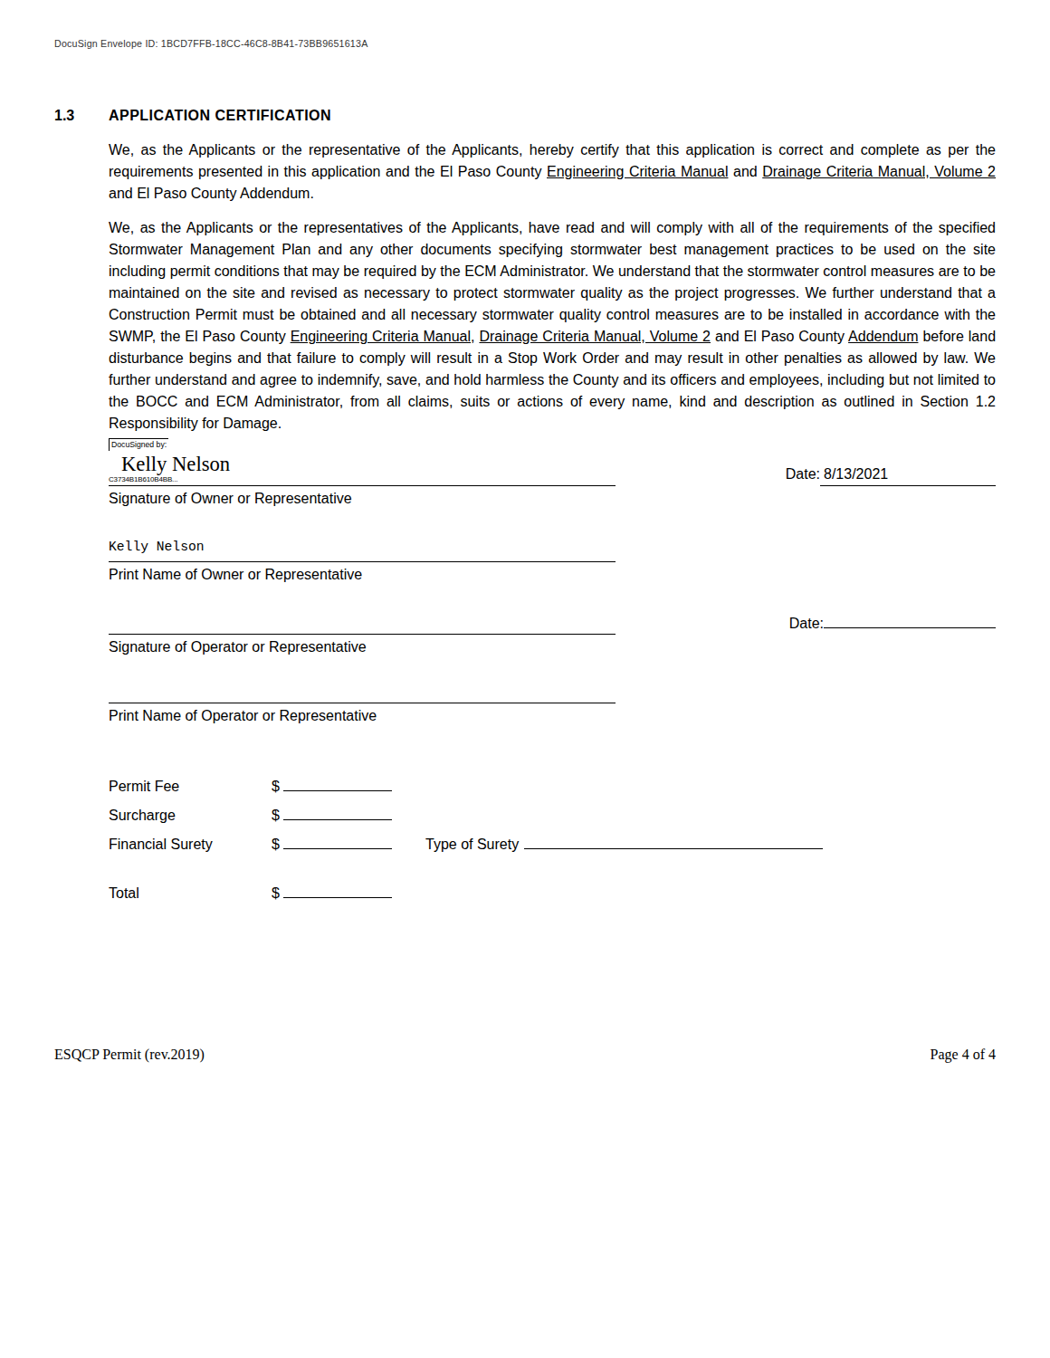DocuSign Envelope ID: 1BCD7FFB-18CC-46C8-8B41-73BB9651613A
1.3 APPLICATION CERTIFICATION
We, as the Applicants or the representative of the Applicants, hereby certify that this application is correct and complete as per the requirements presented in this application and the El Paso County Engineering Criteria Manual and Drainage Criteria Manual, Volume 2 and El Paso County Addendum.
We, as the Applicants or the representatives of the Applicants, have read and will comply with all of the requirements of the specified Stormwater Management Plan and any other documents specifying stormwater best management practices to be used on the site including permit conditions that may be required by the ECM Administrator. We understand that the stormwater control measures are to be maintained on the site and revised as necessary to protect stormwater quality as the project progresses. We further understand that a Construction Permit must be obtained and all necessary stormwater quality control measures are to be installed in accordance with the SWMP, the El Paso County Engineering Criteria Manual, Drainage Criteria Manual, Volume 2 and El Paso County Addendum before land disturbance begins and that failure to comply will result in a Stop Work Order and may result in other penalties as allowed by law. We further understand and agree to indemnify, save, and hold harmless the County and its officers and employees, including but not limited to the BOCC and ECM Administrator, from all claims, suits or actions of every name, kind and description as outlined in Section 1.2 Responsibility for Damage.
DocuSigned by: Kelly Nelson C3734B1B610B4BB...
Date: 8/13/2021
Signature of Owner or Representative
Kelly Nelson
Print Name of Owner or Representative
Date:
Signature of Operator or Representative
Print Name of Operator or Representative
| Permit Fee | $ | |
| Surcharge | $ | |
| Financial Surety | $ | Type of Surety |
| Total | $ | |
ESQCP Permit (rev.2019) Page 4 of 4